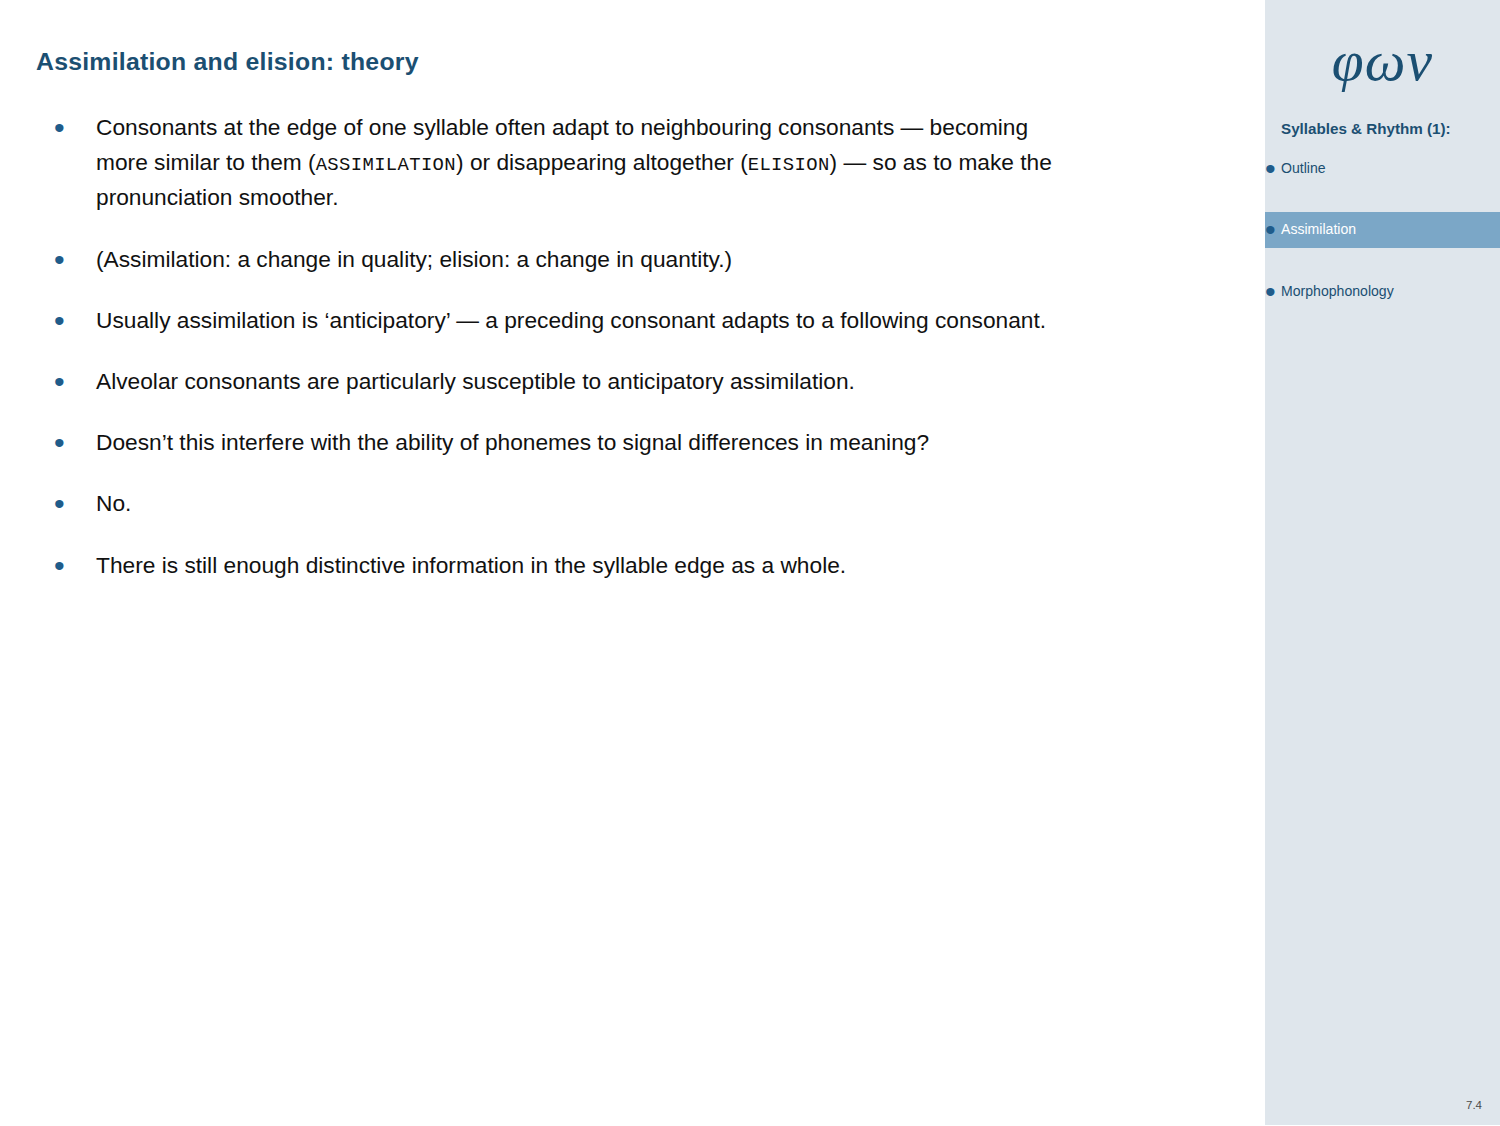Assimilation and elision: theory
Consonants at the edge of one syllable often adapt to neighbouring consonants — becoming more similar to them (ASSIMILATION) or disappearing altogether (ELISION) — so as to make the pronunciation smoother.
(Assimilation: a change in quality; elision: a change in quantity.)
Usually assimilation is ‘anticipatory’ — a preceding consonant adapts to a following consonant.
Alveolar consonants are particularly susceptible to anticipatory assimilation.
Doesn’t this interfere with the ability of phonemes to signal differences in meaning?
No.
There is still enough distinctive information in the syllable edge as a whole.
φων
Syllables & Rhythm (1):
Outline
Assimilation
Morphophonology
7.4